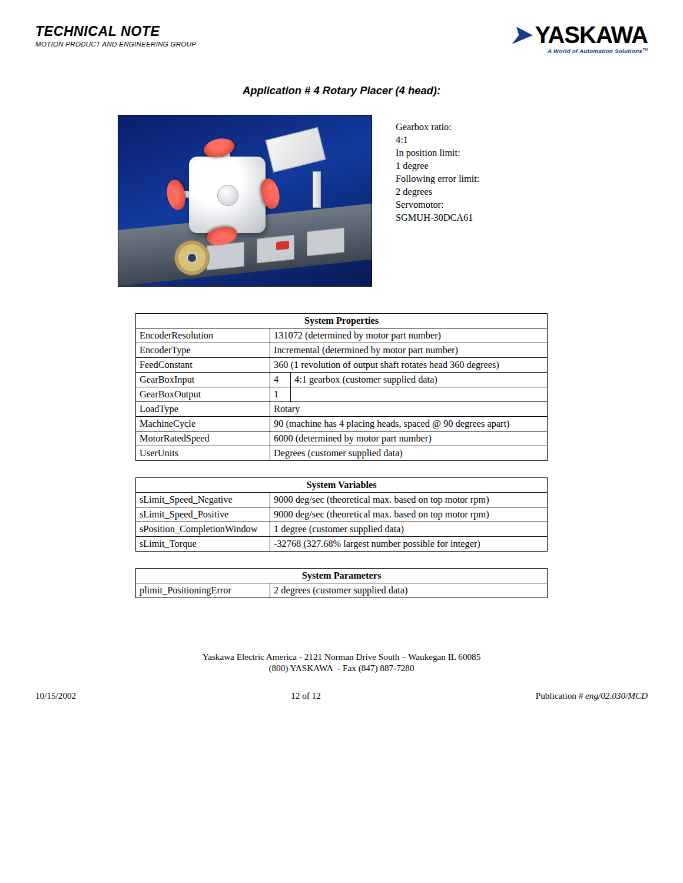TECHNICAL NOTE
MOTION PRODUCT AND ENGINEERING GROUP
➤ YASKAWA
A World of Automation SolutionsTM
Application # 4 Rotary Placer (4 head):
Gearbox ratio:
4:1
In position limit:
1 degree
Following error limit:
2 degrees
Servomotor:
SGMUH-30DCA61
System Properties
| EncoderResolution | 131072 (determined by motor part number) |
| EncoderType | Incremental (determined by motor part number) |
| FeedConstant | 360 (1 revolution of output shaft rotates head 360 degrees) |
| GearBoxInput | 4 | 4:1 gearbox (customer supplied data) |
| GearBoxOutput | 1 | |
| LoadType | Rotary |
| MachineCycle | 90 (machine has 4 placing heads, spaced @ 90 degrees apart) |
| MotorRatedSpeed | 6000 (determined by motor part number) |
| UserUnits | Degrees (customer supplied data) |
System Variables
| sLimit_Speed_Negative | 9000 deg/sec (theoretical max. based on top motor rpm) |
| sLimit_Speed_Positive | 9000 deg/sec (theoretical max. based on top motor rpm) |
| sPosition_CompletionWindow | 1 degree (customer supplied data) |
| sLimit_Torque | -32768 (327.68% largest number possible for integer) |
System Parameters
| plimit_PositioningError | 2 degrees (customer supplied data) |
Yaskawa Electric America - 2121 Norman Drive South – Waukegan IL 60085
(800) YASKAWA - Fax (847) 887-7280
10/15/2002
12 of 12
Publication # eng/02.030/MCD